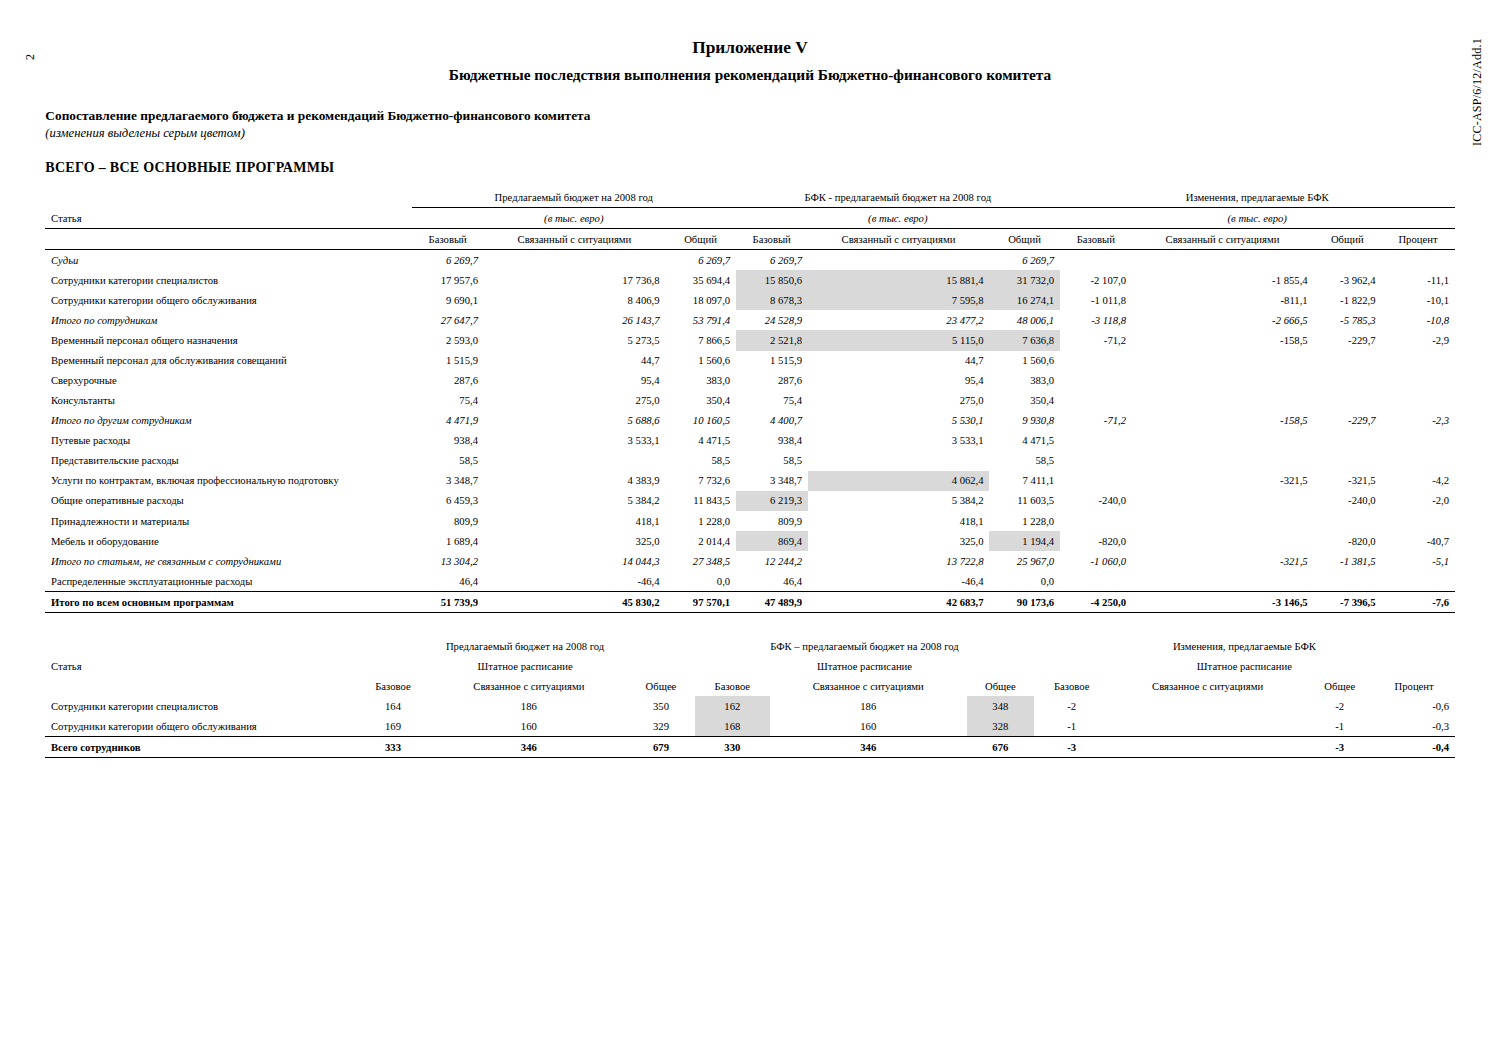2
ICC-ASP/6/12/Add.1
Приложение V
Бюджетные последствия выполнения рекомендаций Бюджетно-финансового комитета
Сопоставление предлагаемого бюджета и рекомендаций Бюджетно-финансового комитета
(изменения выделены серым цветом)
ВСЕГО – ВСЕ ОСНОВНЫЕ ПРОГРАММЫ
| | Предлагаемый бюджет на 2008 год | БФК - предлагаемый бюджет на 2008 год | Изменения, предлагаемые БФК |
| --- | --- | --- | --- |
| Статья | (в тыс. евро) | (в тыс. евро) | (в тыс. евро) |
| | Базовый | Связанный с ситуациями | Общий | Базовый | Связанный с ситуациями | Общий | Базовый | Связанный с ситуациями | Общий | Процент |
| Судьи | 6 269,7 | | 6 269,7 | 6 269,7 | | 6 269,7 | | | | |
| Сотрудники категории специалистов | 17 957,6 | 17 736,8 | 35 694,4 | 15 850,6 | 15 881,4 | 31 732,0 | -2 107,0 | -1 855,4 | -3 962,4 | -11,1 |
| Сотрудники категории общего обслуживания | 9 690,1 | 8 406,9 | 18 097,0 | 8 678,3 | 7 595,8 | 16 274,1 | -1 011,8 | -811,1 | -1 822,9 | -10,1 |
| Итого по сотрудникам | 27 647,7 | 26 143,7 | 53 791,4 | 24 528,9 | 23 477,2 | 48 006,1 | -3 118,8 | -2 666,5 | -5 785,3 | -10,8 |
| Временный персонал общего назначения | 2 593,0 | 5 273,5 | 7 866,5 | 2 521,8 | 5 115,0 | 7 636,8 | -71,2 | -158,5 | -229,7 | -2,9 |
| Временный персонал для обслуживания совещаний | 1 515,9 | 44,7 | 1 560,6 | 1 515,9 | 44,7 | 1 560,6 | | | | |
| Сверхурочные | 287,6 | 95,4 | 383,0 | 287,6 | 95,4 | 383,0 | | | | |
| Консультанты | 75,4 | 275,0 | 350,4 | 75,4 | 275,0 | 350,4 | | | | |
| Итого по другим сотрудникам | 4 471,9 | 5 688,6 | 10 160,5 | 4 400,7 | 5 530,1 | 9 930,8 | -71,2 | -158,5 | -229,7 | -2,3 |
| Путевые расходы | 938,4 | 3 533,1 | 4 471,5 | 938,4 | 3 533,1 | 4 471,5 | | | | |
| Представительские расходы | 58,5 | | 58,5 | 58,5 | | 58,5 | | | | |
| Услуги по контрактам, включая профессиональную подготовку | 3 348,7 | 4 383,9 | 7 732,6 | 3 348,7 | 4 062,4 | 7 411,1 | | -321,5 | -321,5 | -4,2 |
| Общие оперативные расходы | 6 459,3 | 5 384,2 | 11 843,5 | 6 219,3 | 5 384,2 | 11 603,5 | -240,0 | | -240,0 | -2,0 |
| Принадлежности и материалы | 809,9 | 418,1 | 1 228,0 | 809,9 | 418,1 | 1 228,0 | | | | |
| Мебель и оборудование | 1 689,4 | 325,0 | 2 014,4 | 869,4 | 325,0 | 1 194,4 | -820,0 | | -820,0 | -40,7 |
| Итого по статьям, не связанным с сотрудниками | 13 304,2 | 14 044,3 | 27 348,5 | 12 244,2 | 13 722,8 | 25 967,0 | -1 060,0 | -321,5 | -1 381,5 | -5,1 |
| Распределенные эксплуатационные расходы | 46,4 | -46,4 | 0,0 | 46,4 | -46,4 | 0,0 | | | | |
| Итого по всем основным программам | 51 739,9 | 45 830,2 | 97 570,1 | 47 489,9 | 42 683,7 | 90 173,6 | -4 250,0 | -3 146,5 | -7 396,5 | -7,6 |
| | Предлагаемый бюджет на 2008 год | БФК – предлагаемый бюджет на 2008 год | Изменения, предлагаемые БФК |
| --- | --- | --- | --- |
| Статья | Штатное расписание | Штатное расписание | Штатное расписание |
| | Базовое | Связанное с ситуациями | Общее | Базовое | Связанное с ситуациями | Общее | Базовое | Связанное с ситуациями | Общее | Процент |
| Сотрудники категории специалистов | 164 | 186 | 350 | 162 | 186 | 348 | -2 | | -2 | -0,6 |
| Сотрудники категории общего обслуживания | 169 | 160 | 329 | 168 | 160 | 328 | -1 | | -1 | -0,3 |
| Всего сотрудников | 333 | 346 | 679 | 330 | 346 | 676 | -3 | | -3 | -0,4 |